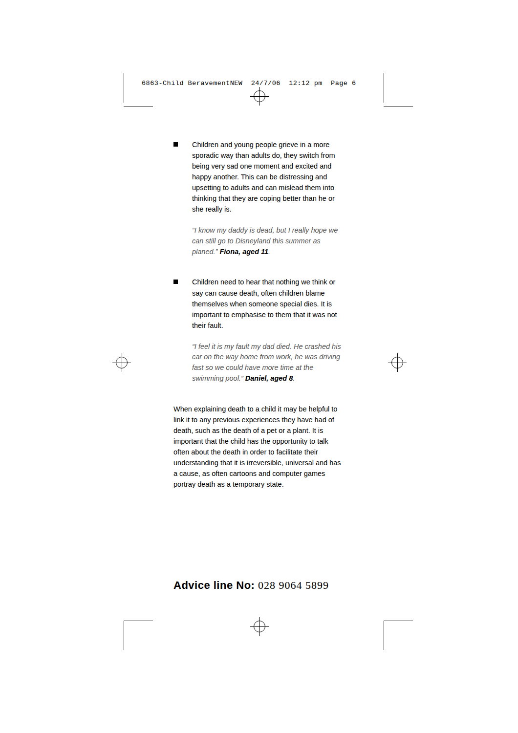6863-Child BeravementNEW 24/7/06 12:12 pm Page 6
Children and young people grieve in a more sporadic way than adults do, they switch from being very sad one moment and excited and happy another. This can be distressing and upsetting to adults and can mislead them into thinking that they are coping better than he or she really is.
“I know my daddy is dead, but I really hope we can still go to Disneyland this summer as planed.” Fiona, aged 11.
Children need to hear that nothing we think or say can cause death, often children blame themselves when someone special dies. It is important to emphasise to them that it was not their fault.
“I feel it is my fault my dad died. He crashed his car on the way home from work, he was driving fast so we could have more time at the swimming pool.” Daniel, aged 8.
When explaining death to a child it may be helpful to link it to any previous experiences they have had of death, such as the death of a pet or a plant. It is important that the child has the opportunity to talk often about the death in order to facilitate their understanding that it is irreversible, universal and has a cause, as often cartoons and computer games portray death as a temporary state.
Advice line No: 028 9064 5899